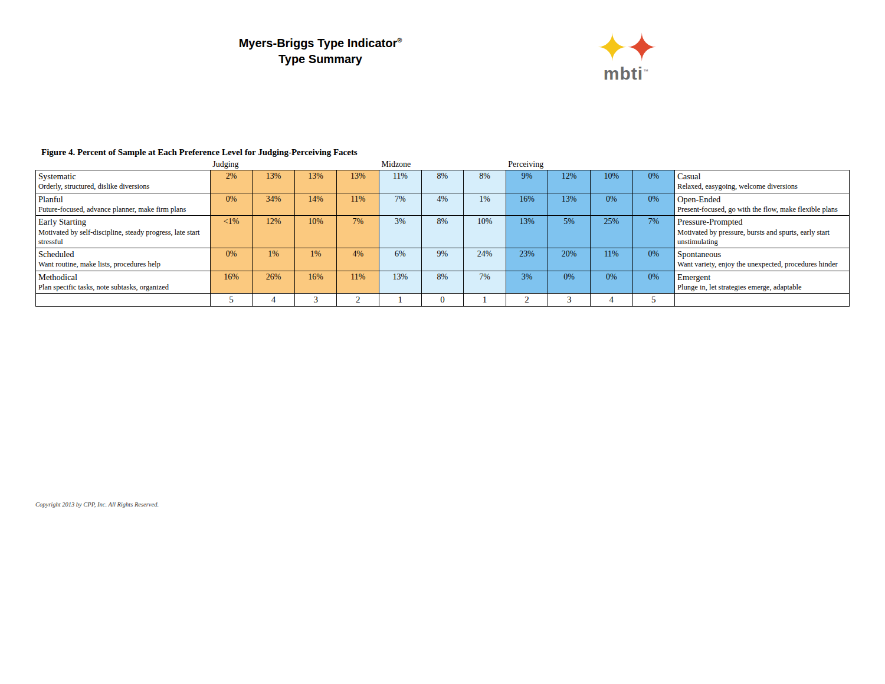Myers-Briggs Type Indicator®
Type Summary
✦✦
mbti™
Figure 4. Percent of Sample at Each Preference Level for Judging-Perceiving Facets
| | Judging | Midzone | Perceiving | |
| Systematic Orderly, structured, dislike diversions | 2% | 13% | 13% | 13% | 11% | 8% | 8% | 9% | 12% | 10% | 0% | Casual Relaxed, easygoing, welcome diversions |
| Planful Future-focused, advance planner, make firm plans | 0% | 34% | 14% | 11% | 7% | 4% | 1% | 16% | 13% | 0% | 0% | Open-Ended Present-focused, go with the flow, make flexible plans |
| Early Starting Motivated by self-discipline, steady progress, late start stressful | <1% | 12% | 10% | 7% | 3% | 8% | 10% | 13% | 5% | 25% | 7% | Pressure-Prompted Motivated by pressure, bursts and spurts, early start unstimulating |
| Scheduled Want routine, make lists, procedures help | 0% | 1% | 1% | 4% | 6% | 9% | 24% | 23% | 20% | 11% | 0% | Spontaneous Want variety, enjoy the unexpected, procedures hinder |
| Methodical Plan specific tasks, note subtasks, organized | 16% | 26% | 16% | 11% | 13% | 8% | 7% | 3% | 0% | 0% | 0% | Emergent Plunge in, let strategies emerge, adaptable |
| | 5 | 4 | 3 | 2 | 1 | 0 | 1 | 2 | 3 | 4 | 5 | |
Copyright 2013 by CPP, Inc. All Rights Reserved.